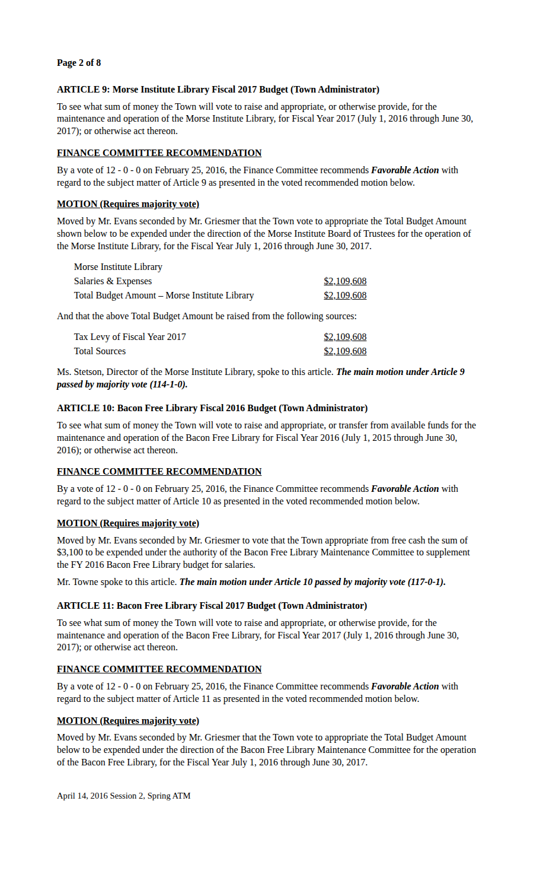Page 2 of 8
ARTICLE 9: Morse Institute Library Fiscal 2017 Budget (Town Administrator)
To see what sum of money the Town will vote to raise and appropriate, or otherwise provide, for the maintenance and operation of the Morse Institute Library, for Fiscal Year 2017 (July 1, 2016 through June 30, 2017); or otherwise act thereon.
FINANCE COMMITTEE RECOMMENDATION
By a vote of 12 - 0 - 0 on February 25, 2016, the Finance Committee recommends Favorable Action with regard to the subject matter of Article 9 as presented in the voted recommended motion below.
MOTION (Requires majority vote)
Moved by Mr. Evans seconded by Mr. Griesmer that the Town vote to appropriate the Total Budget Amount shown below to be expended under the direction of the Morse Institute Board of Trustees for the operation of the Morse Institute Library, for the Fiscal Year July 1, 2016 through June 30, 2017.
| Morse Institute Library | |
| Salaries & Expenses | $2,109,608 |
| Total Budget Amount – Morse Institute Library | $2,109,608 |
And that the above Total Budget Amount be raised from the following sources:
| Tax Levy of Fiscal Year 2017 | $2,109,608 |
| Total Sources | $2,109,608 |
Ms. Stetson, Director of the Morse Institute Library, spoke to this article. The main motion under Article 9 passed by majority vote (114-1-0).
ARTICLE 10: Bacon Free Library Fiscal 2016 Budget (Town Administrator)
To see what sum of money the Town will vote to raise and appropriate, or transfer from available funds for the maintenance and operation of the Bacon Free Library for Fiscal Year 2016 (July 1, 2015 through June 30, 2016); or otherwise act thereon.
FINANCE COMMITTEE RECOMMENDATION
By a vote of 12 - 0 - 0 on February 25, 2016, the Finance Committee recommends Favorable Action with regard to the subject matter of Article 10 as presented in the voted recommended motion below.
MOTION (Requires majority vote)
Moved by Mr. Evans seconded by Mr. Griesmer to vote that the Town appropriate from free cash the sum of $3,100 to be expended under the authority of the Bacon Free Library Maintenance Committee to supplement the FY 2016 Bacon Free Library budget for salaries.
Mr. Towne spoke to this article. The main motion under Article 10 passed by majority vote (117-0-1).
ARTICLE 11: Bacon Free Library Fiscal 2017 Budget (Town Administrator)
To see what sum of money the Town will vote to raise and appropriate, or otherwise provide, for the maintenance and operation of the Bacon Free Library, for Fiscal Year 2017 (July 1, 2016 through June 30, 2017); or otherwise act thereon.
FINANCE COMMITTEE RECOMMENDATION
By a vote of 12 - 0 - 0 on February 25, 2016, the Finance Committee recommends Favorable Action with regard to the subject matter of Article 11 as presented in the voted recommended motion below.
MOTION (Requires majority vote)
Moved by Mr. Evans seconded by Mr. Griesmer that the Town vote to appropriate the Total Budget Amount below to be expended under the direction of the Bacon Free Library Maintenance Committee for the operation of the Bacon Free Library, for the Fiscal Year July 1, 2016 through June 30, 2017.
April 14, 2016 Session 2, Spring ATM